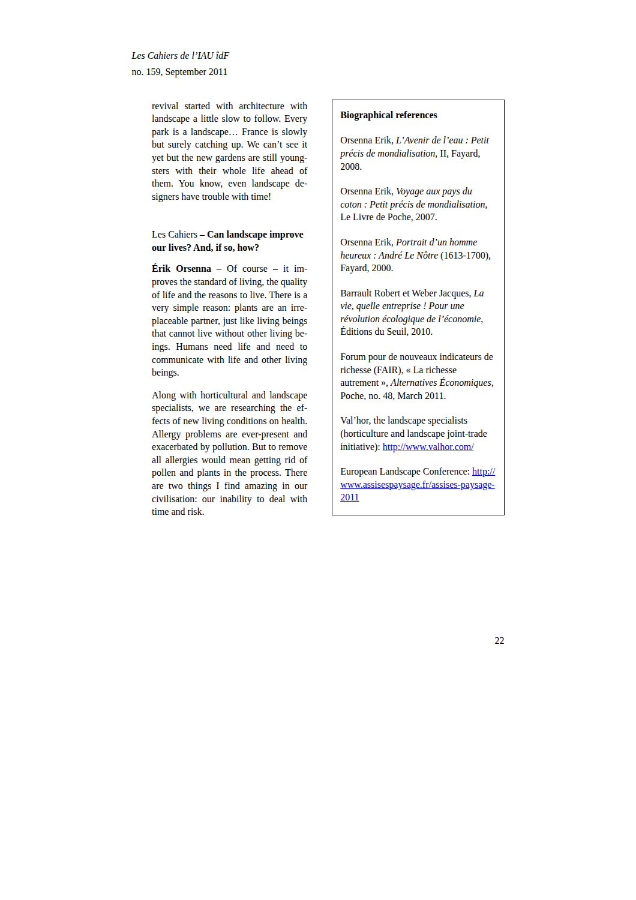Les Cahiers de l’IAU îdF
no. 159, September 2011
revival started with architecture with landscape a little slow to follow. Every park is a landscape… France is slowly but surely catching up. We can’t see it yet but the new gardens are still youngsters with their whole life ahead of them. You know, even landscape designers have trouble with time!
Les Cahiers – Can landscape improve our lives? And, if so, how?
Érik Orsenna – Of course – it improves the standard of living, the quality of life and the reasons to live. There is a very simple reason: plants are an irreplaceable partner, just like living beings that cannot live without other living beings. Humans need life and need to communicate with life and other living beings.
Along with horticultural and landscape specialists, we are researching the effects of new living conditions on health. Allergy problems are ever-present and exacerbated by pollution. But to remove all allergies would mean getting rid of pollen and plants in the process. There are two things I find amazing in our civilisation: our inability to deal with time and risk.
Biographical references
Orsenna Erik, L’Avenir de l’eau : Petit précis de mondialisation, II, Fayard, 2008.
Orsenna Erik, Voyage aux pays du coton : Petit précis de mondialisation, Le Livre de Poche, 2007.
Orsenna Erik, Portrait d’un homme heureux : André Le Nôtre (1613-1700), Fayard, 2000.
Barrault Robert et Weber Jacques, La vie, quelle entreprise ! Pour une révolution écologique de l’économie, Éditions du Seuil, 2010.
Forum pour de nouveaux indicateurs de richesse (FAIR), « La richesse autrement », Alternatives Économiques, Poche, no. 48, March 2011.
Val’hor, the landscape specialists (horticulture and landscape joint-trade initiative): http://www.valhor.com/
European Landscape Conference: http://www.assisespaysage.fr/assises-paysage-2011
22